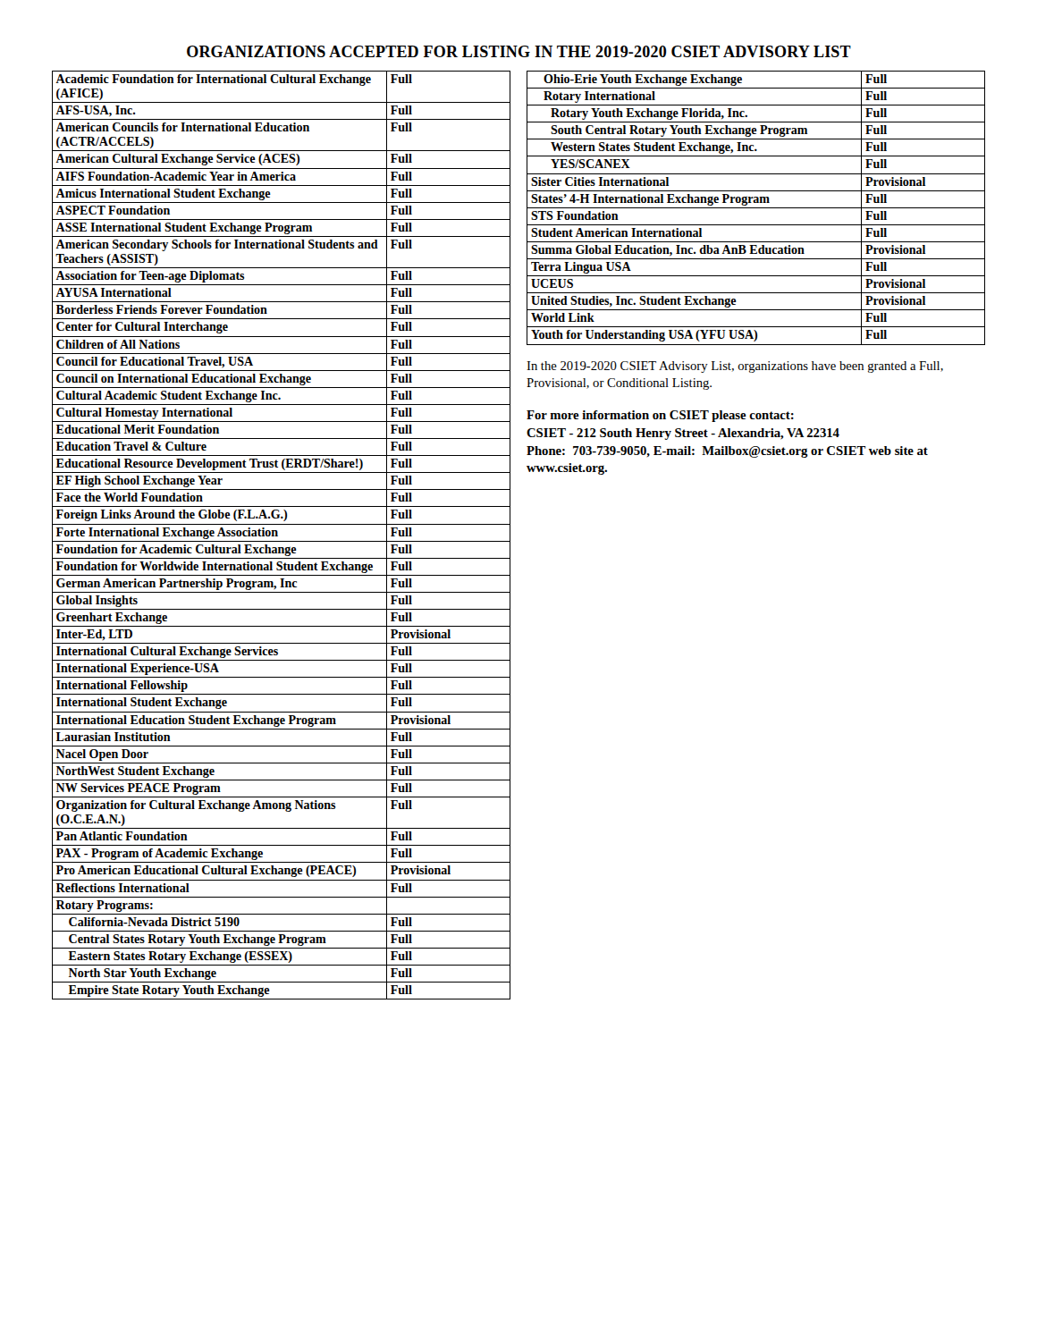ORGANIZATIONS ACCEPTED FOR LISTING IN THE 2019-2020 CSIET ADVISORY LIST
| Academic Foundation for International Cultural Exchange (AFICE) | Full |
| AFS-USA, Inc. | Full |
| American Councils for International Education (ACTR/ACCELS) | Full |
| American Cultural Exchange Service (ACES) | Full |
| AIFS Foundation-Academic Year in America | Full |
| Amicus International Student Exchange | Full |
| ASPECT Foundation | Full |
| ASSE International Student Exchange Program | Full |
| American Secondary Schools for International Students and Teachers (ASSIST) | Full |
| Association for Teen-age Diplomats | Full |
| AYUSA International | Full |
| Borderless Friends Forever Foundation | Full |
| Center for Cultural Interchange | Full |
| Children of All Nations | Full |
| Council for Educational Travel, USA | Full |
| Council on International Educational Exchange | Full |
| Cultural Academic Student Exchange Inc. | Full |
| Cultural Homestay International | Full |
| Educational Merit Foundation | Full |
| Education Travel & Culture | Full |
| Educational Resource Development Trust (ERDT/Share!) | Full |
| EF High School Exchange Year | Full |
| Face the World Foundation | Full |
| Foreign Links Around the Globe (F.L.A.G.) | Full |
| Forte International Exchange Association | Full |
| Foundation for Academic Cultural Exchange | Full |
| Foundation for Worldwide International Student Exchange | Full |
| German American Partnership Program, Inc | Full |
| Global Insights | Full |
| Greenhart Exchange | Full |
| Inter-Ed, LTD | Provisional |
| International Cultural Exchange Services | Full |
| International Experience-USA | Full |
| International Fellowship | Full |
| International Student Exchange | Full |
| International Education Student Exchange Program | Provisional |
| Laurasian Institution | Full |
| Nacel Open Door | Full |
| NorthWest Student Exchange | Full |
| NW Services PEACE Program | Full |
| Organization for Cultural Exchange Among Nations (O.C.E.A.N.) | Full |
| Pan Atlantic Foundation | Full |
| PAX - Program of Academic Exchange | Full |
| Pro American Educational Cultural Exchange (PEACE) | Provisional |
| Reflections International | Full |
| Rotary Programs: | |
| California-Nevada District 5190 | Full |
| Central States Rotary Youth Exchange Program | Full |
| Eastern States Rotary Exchange (ESSEX) | Full |
| North Star Youth Exchange | Full |
| Empire State Rotary Youth Exchange | Full |
| Ohio-Erie Youth Exchange Exchange | Full |
| Rotary International | Full |
| Rotary Youth Exchange Florida, Inc. | Full |
| South Central Rotary Youth Exchange Program | Full |
| Western States Student Exchange, Inc. | Full |
| YES/SCANEX | Full |
| Sister Cities International | Provisional |
| States’ 4-H International Exchange Program | Full |
| STS Foundation | Full |
| Student American International | Full |
| Summa Global Education, Inc. dba AnB Education | Provisional |
| Terra Lingua USA | Full |
| UCEUS | Provisional |
| United Studies, Inc. Student Exchange | Provisional |
| World Link | Full |
| Youth for Understanding USA (YFU USA) | Full |
In the 2019-2020 CSIET Advisory List, organizations have been granted a Full, Provisional, or Conditional Listing.
For more information on CSIET please contact:
CSIET - 212 South Henry Street - Alexandria, VA 22314
Phone: 703-739-9050, E-mail: Mailbox@csiet.org or CSIET web site at www.csiet.org.